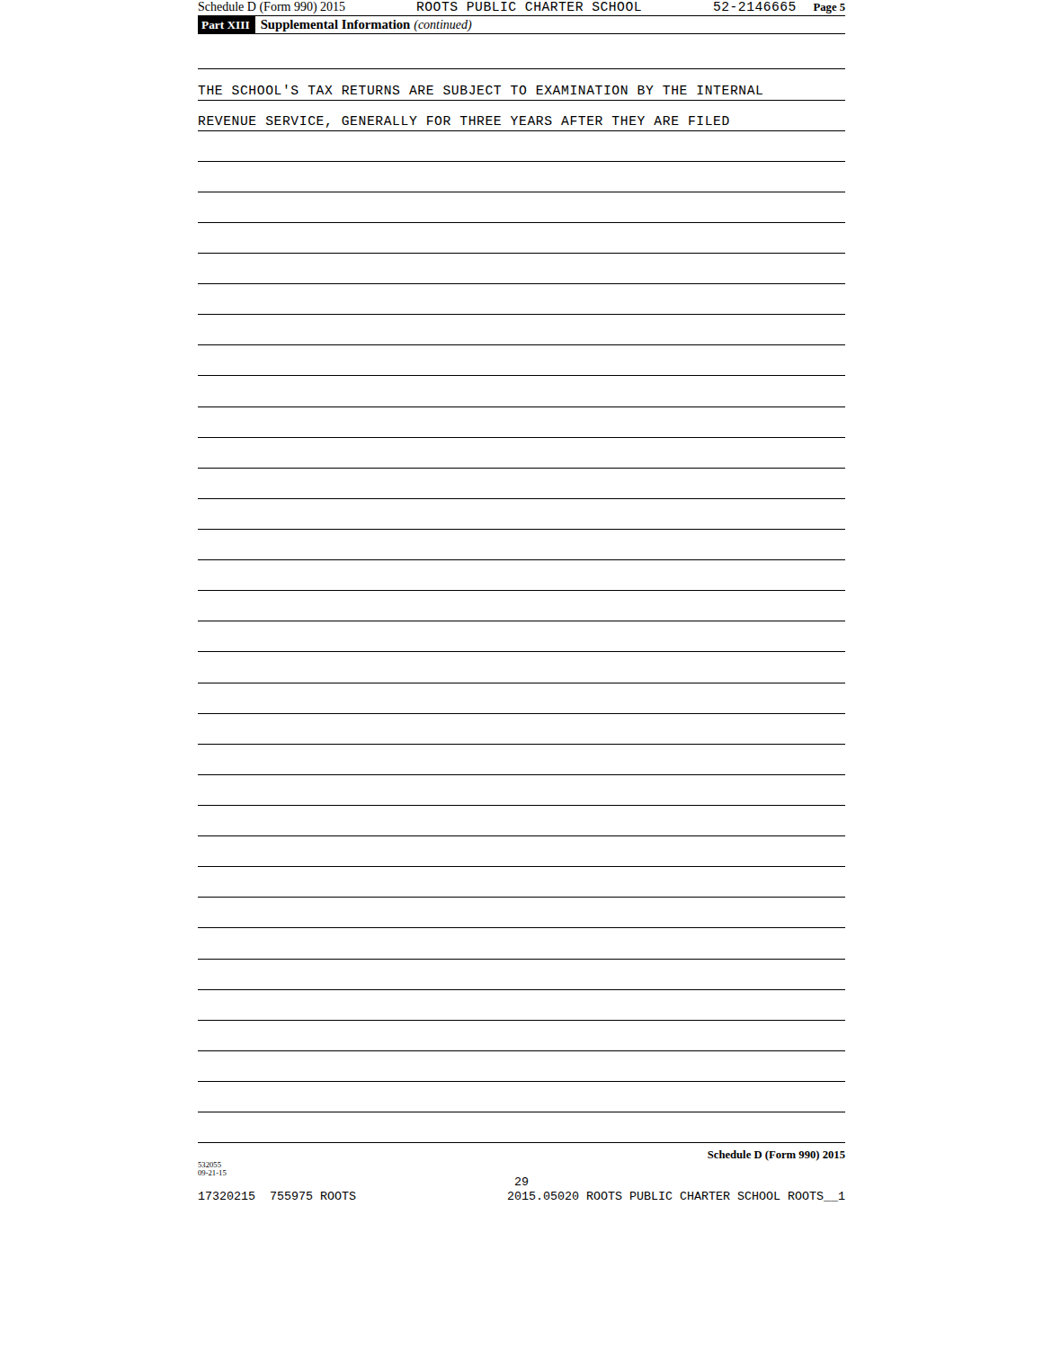Schedule D (Form 990) 2015
ROOTS PUBLIC CHARTER SCHOOL
52-2146665 Page 5
Part XIII
Supplemental Information(continued)
THE SCHOOL'S TAX RETURNS ARE SUBJECT TO EXAMINATION BY THE INTERNAL
REVENUE SERVICE, GENERALLY FOR THREE YEARS AFTER THEY ARE FILED
Schedule D (Form 990) 2015
532055
09-21-15
29
17320215 755975 ROOTS 2015.05020 ROOTS PUBLIC CHARTER SCHOOL ROOTS__1